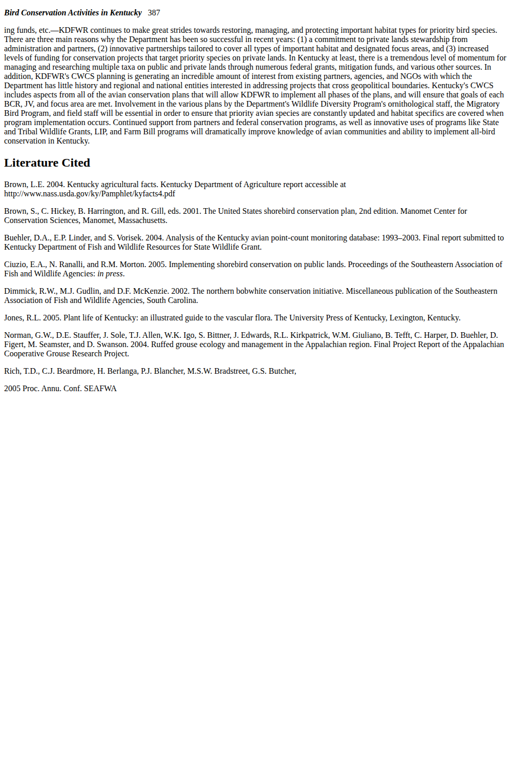Bird Conservation Activities in Kentucky 387
ing funds, etc.—KDFWR continues to make great strides towards restoring, managing, and protecting important habitat types for priority bird species. There are three main reasons why the Department has been so successful in recent years: (1) a commitment to private lands stewardship from administration and partners, (2) innovative partnerships tailored to cover all types of important habitat and designated focus areas, and (3) increased levels of funding for conservation projects that target priority species on private lands. In Kentucky at least, there is a tremendous level of momentum for managing and researching multiple taxa on public and private lands through numerous federal grants, mitigation funds, and various other sources. In addition, KDFWR's CWCS planning is generating an incredible amount of interest from existing partners, agencies, and NGOs with which the Department has little history and regional and national entities interested in addressing projects that cross geopolitical boundaries. Kentucky's CWCS includes aspects from all of the avian conservation plans that will allow KDFWR to implement all phases of the plans, and will ensure that goals of each BCR, JV, and focus area are met. Involvement in the various plans by the Department's Wildlife Diversity Program's ornithological staff, the Migratory Bird Program, and field staff will be essential in order to ensure that priority avian species are constantly updated and habitat specifics are covered when program implementation occurs. Continued support from partners and federal conservation programs, as well as innovative uses of programs like State and Tribal Wildlife Grants, LIP, and Farm Bill programs will dramatically improve knowledge of avian communities and ability to implement all-bird conservation in Kentucky.
Literature Cited
Brown, L.E. 2004. Kentucky agricultural facts. Kentucky Department of Agriculture report accessible at http://www.nass.usda.gov/ky/Pamphlet/kyfacts4.pdf
Brown, S., C. Hickey, B. Harrington, and R. Gill, eds. 2001. The United States shorebird conservation plan, 2nd edition. Manomet Center for Conservation Sciences, Manomet, Massachusetts.
Buehler, D.A., E.P. Linder, and S. Vorisek. 2004. Analysis of the Kentucky avian point-count monitoring database: 1993–2003. Final report submitted to Kentucky Department of Fish and Wildlife Resources for State Wildlife Grant.
Ciuzio, E.A., N. Ranalli, and R.M. Morton. 2005. Implementing shorebird conservation on public lands. Proceedings of the Southeastern Association of Fish and Wildlife Agencies: in press.
Dimmick, R.W., M.J. Gudlin, and D.F. McKenzie. 2002. The northern bobwhite conservation initiative. Miscellaneous publication of the Southeastern Association of Fish and Wildlife Agencies, South Carolina.
Jones, R.L. 2005. Plant life of Kentucky: an illustrated guide to the vascular flora. The University Press of Kentucky, Lexington, Kentucky.
Norman, G.W., D.E. Stauffer, J. Sole, T.J. Allen, W.K. Igo, S. Bittner, J. Edwards, R.L. Kirkpatrick, W.M. Giuliano, B. Tefft, C. Harper, D. Buehler, D. Figert, M. Seamster, and D. Swanson. 2004. Ruffed grouse ecology and management in the Appalachian region. Final Project Report of the Appalachian Cooperative Grouse Research Project.
Rich, T.D., C.J. Beardmore, H. Berlanga, P.J. Blancher, M.S.W. Bradstreet, G.S. Butcher,
2005 Proc. Annu. Conf. SEAFWA